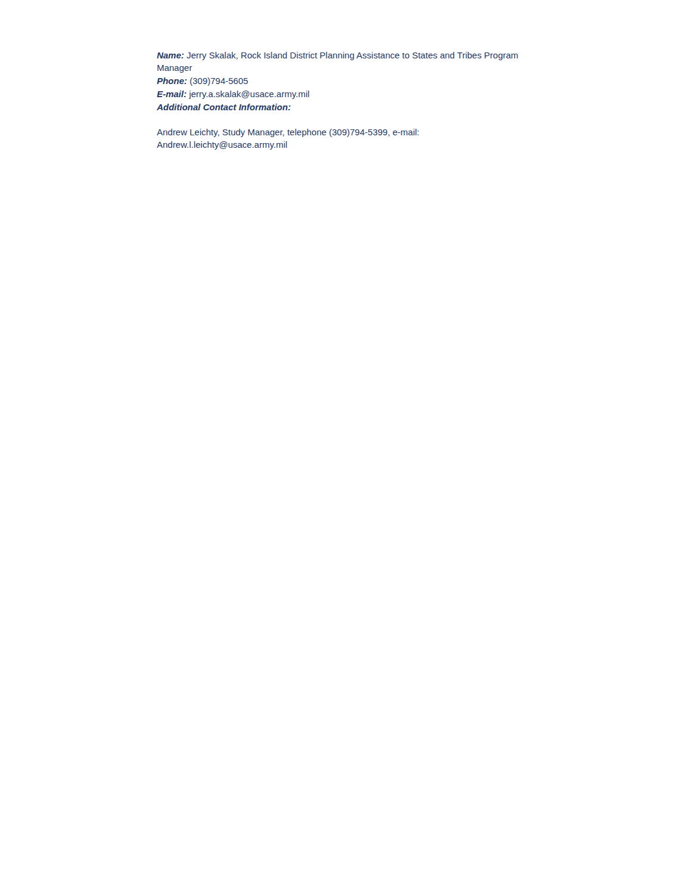Name: Jerry Skalak, Rock Island District Planning Assistance to States and Tribes Program Manager
Phone: (309)794-5605
E-mail: jerry.a.skalak@usace.army.mil
Additional Contact Information:
Andrew Leichty, Study Manager, telephone (309)794-5399, e-mail: Andrew.l.leichty@usace.army.mil